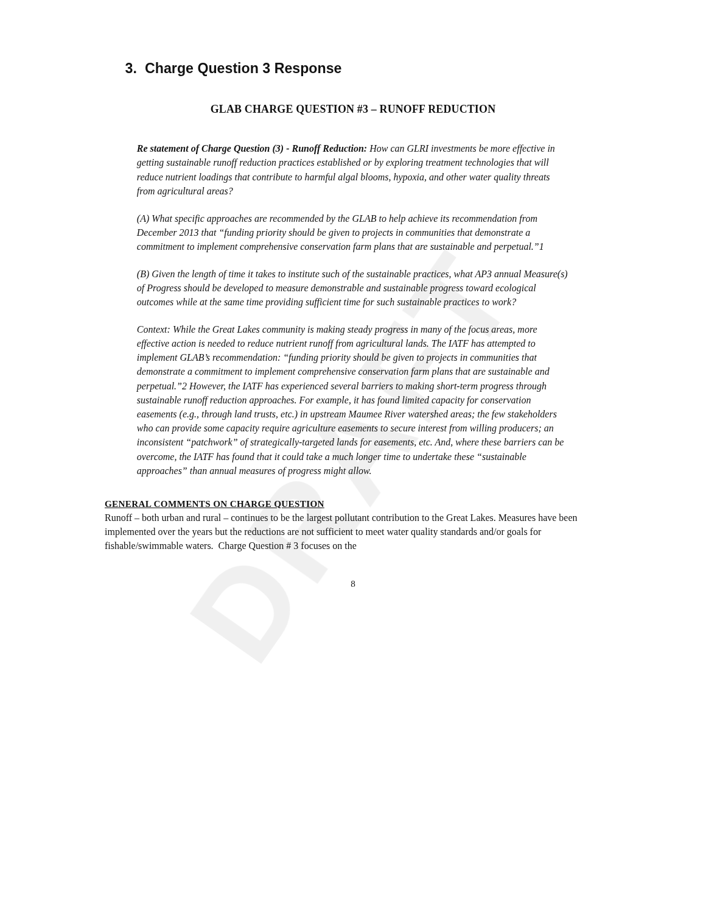3. Charge Question 3 Response
GLAB CHARGE QUESTION #3 – RUNOFF REDUCTION
Re statement of Charge Question (3) - Runoff Reduction: How can GLRI investments be more effective in getting sustainable runoff reduction practices established or by exploring treatment technologies that will reduce nutrient loadings that contribute to harmful algal blooms, hypoxia, and other water quality threats from agricultural areas?
(A) What specific approaches are recommended by the GLAB to help achieve its recommendation from December 2013 that “funding priority should be given to projects in communities that demonstrate a commitment to implement comprehensive conservation farm plans that are sustainable and perpetual.”1
(B) Given the length of time it takes to institute such of the sustainable practices, what AP3 annual Measure(s) of Progress should be developed to measure demonstrable and sustainable progress toward ecological outcomes while at the same time providing sufficient time for such sustainable practices to work?
Context: While the Great Lakes community is making steady progress in many of the focus areas, more effective action is needed to reduce nutrient runoff from agricultural lands. The IATF has attempted to implement GLAB’s recommendation: “funding priority should be given to projects in communities that demonstrate a commitment to implement comprehensive conservation farm plans that are sustainable and perpetual.”2 However, the IATF has experienced several barriers to making short-term progress through sustainable runoff reduction approaches. For example, it has found limited capacity for conservation easements (e.g., through land trusts, etc.) in upstream Maumee River watershed areas; the few stakeholders who can provide some capacity require agriculture easements to secure interest from willing producers; an inconsistent “patchwork” of strategically-targeted lands for easements, etc. And, where these barriers can be overcome, the IATF has found that it could take a much longer time to undertake these “sustainable approaches” than annual measures of progress might allow.
GENERAL COMMENTS ON CHARGE QUESTION
Runoff – both urban and rural – continues to be the largest pollutant contribution to the Great Lakes. Measures have been implemented over the years but the reductions are not sufficient to meet water quality standards and/or goals for fishable/swimmable waters. Charge Question # 3 focuses on the
8